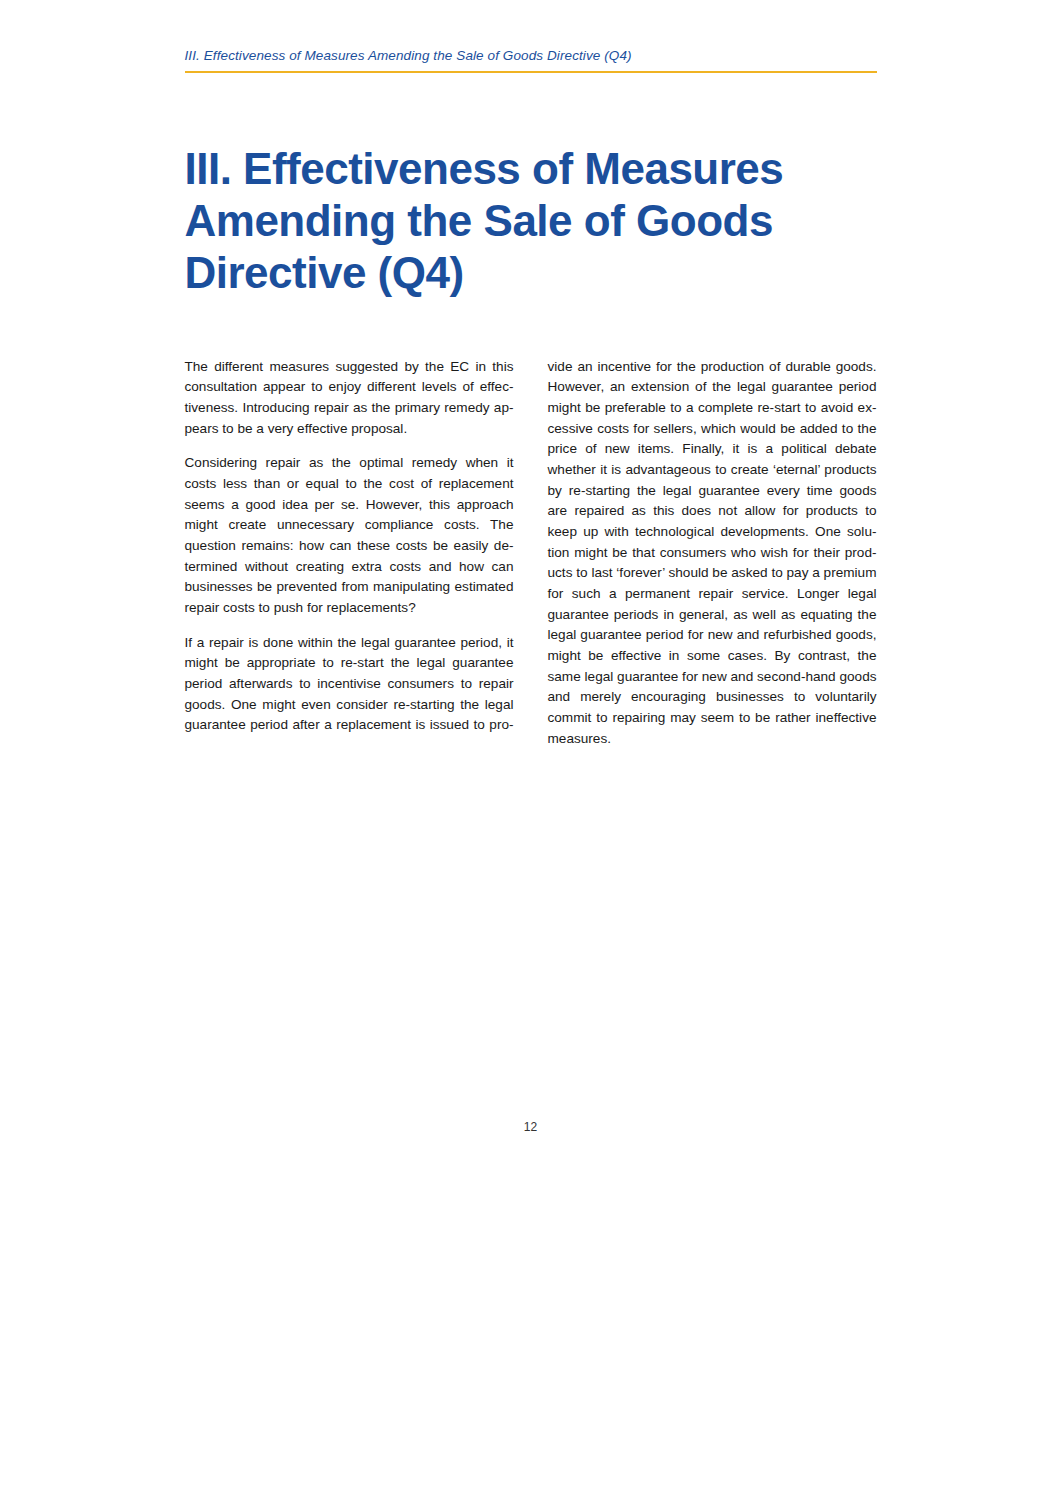III. Effectiveness of Measures Amending the Sale of Goods Directive (Q4)
III. Effectiveness of Measures Amending the Sale of Goods Directive (Q4)
The different measures suggested by the EC in this consultation appear to enjoy different levels of effectiveness. Introducing repair as the primary remedy appears to be a very effective proposal.
Considering repair as the optimal remedy when it costs less than or equal to the cost of replacement seems a good idea per se. However, this approach might create unnecessary compliance costs. The question remains: how can these costs be easily determined without creating extra costs and how can businesses be prevented from manipulating estimated repair costs to push for replacements?
If a repair is done within the legal guarantee period, it might be appropriate to re-start the legal guarantee period afterwards to incentivise consumers to repair goods. One might even consider re-starting the legal guarantee period after a replacement is issued to provide an incentive for the production of durable goods. However, an extension of the legal guarantee period might be preferable to a complete re-start to avoid excessive costs for sellers, which would be added to the price of new items. Finally, it is a political debate whether it is advantageous to create ‘eternal’ products by re-starting the legal guarantee every time goods are repaired as this does not allow for products to keep up with technological developments. One solution might be that consumers who wish for their products to last ‘forever’ should be asked to pay a premium for such a permanent repair service. Longer legal guarantee periods in general, as well as equating the legal guarantee period for new and refurbished goods, might be effective in some cases. By contrast, the same legal guarantee for new and second-hand goods and merely encouraging businesses to voluntarily commit to repairing may seem to be rather ineffective measures.
12